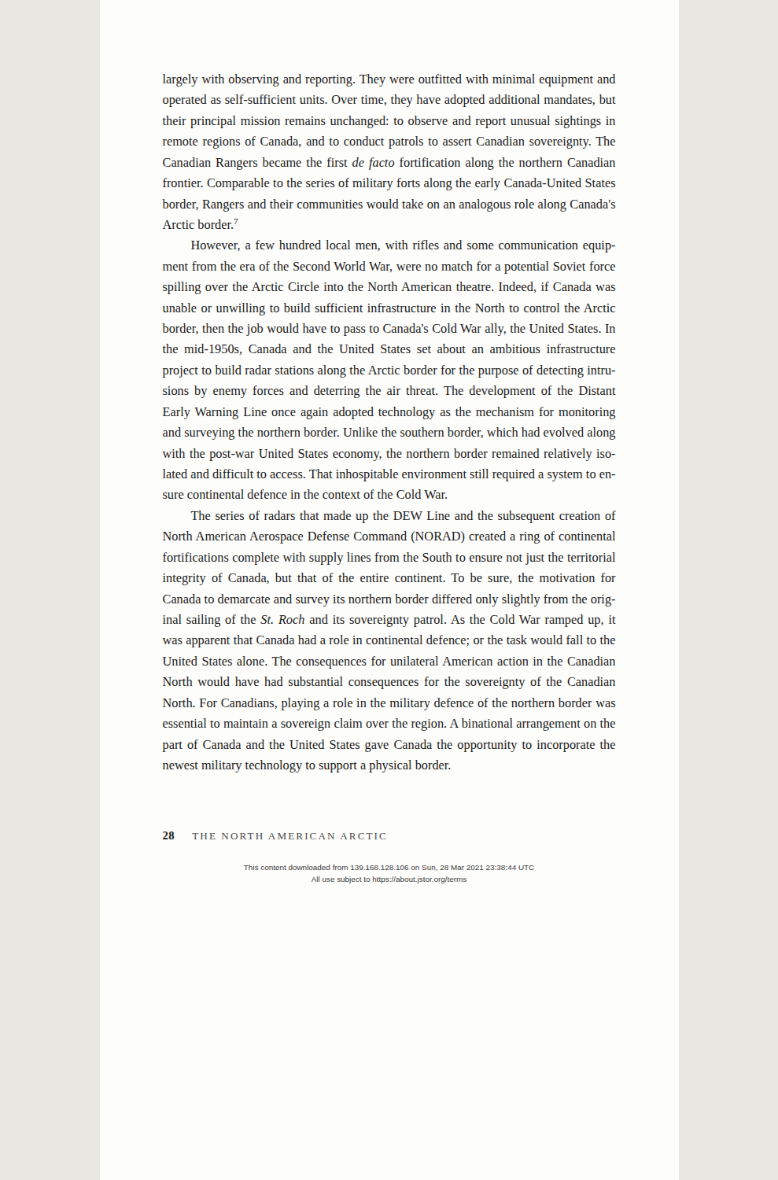largely with observing and reporting. They were outfitted with minimal equipment and operated as self-sufficient units. Over time, they have adopted additional mandates, but their principal mission remains unchanged: to observe and report unusual sightings in remote regions of Canada, and to conduct patrols to assert Canadian sovereignty. The Canadian Rangers became the first de facto fortification along the northern Canadian frontier. Comparable to the series of military forts along the early Canada-United States border, Rangers and their communities would take on an analogous role along Canada's Arctic border.7
However, a few hundred local men, with rifles and some communication equipment from the era of the Second World War, were no match for a potential Soviet force spilling over the Arctic Circle into the North American theatre. Indeed, if Canada was unable or unwilling to build sufficient infrastructure in the North to control the Arctic border, then the job would have to pass to Canada's Cold War ally, the United States. In the mid-1950s, Canada and the United States set about an ambitious infrastructure project to build radar stations along the Arctic border for the purpose of detecting intrusions by enemy forces and deterring the air threat. The development of the Distant Early Warning Line once again adopted technology as the mechanism for monitoring and surveying the northern border. Unlike the southern border, which had evolved along with the post-war United States economy, the northern border remained relatively isolated and difficult to access. That inhospitable environment still required a system to ensure continental defence in the context of the Cold War.
The series of radars that made up the DEW Line and the subsequent creation of North American Aerospace Defense Command (NORAD) created a ring of continental fortifications complete with supply lines from the South to ensure not just the territorial integrity of Canada, but that of the entire continent. To be sure, the motivation for Canada to demarcate and survey its northern border differed only slightly from the original sailing of the St. Roch and its sovereignty patrol. As the Cold War ramped up, it was apparent that Canada had a role in continental defence; or the task would fall to the United States alone. The consequences for unilateral American action in the Canadian North would have had substantial consequences for the sovereignty of the Canadian North. For Canadians, playing a role in the military defence of the northern border was essential to maintain a sovereign claim over the region. A binational arrangement on the part of Canada and the United States gave Canada the opportunity to incorporate the newest military technology to support a physical border.
28 The North American Arctic
This content downloaded from 139.168.128.106 on Sun, 28 Mar 2021 23:38:44 UTC
All use subject to https://about.jstor.org/terms